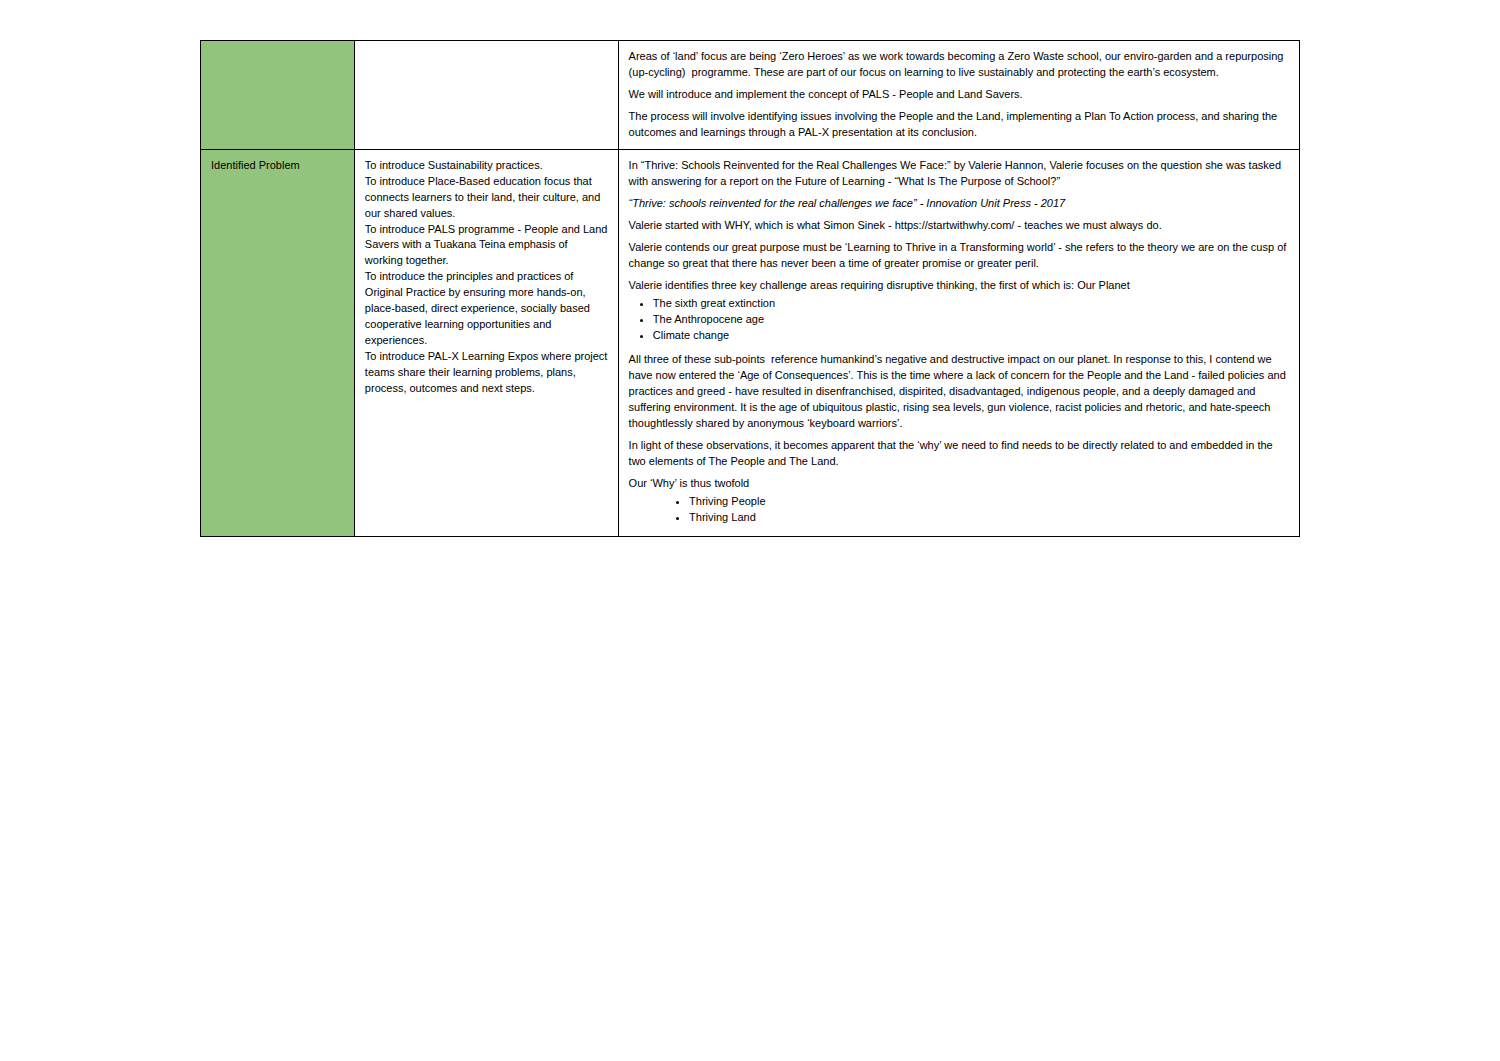| | | Areas of ‘land’ focus are being ‘Zero Heroes’ as we work towards becoming a Zero Waste school, our enviro-garden and a repurposing (up-cycling) programme. These are part of our focus on learning to live sustainably and protecting the earth’s ecosystem. We will introduce and implement the concept of PALS - People and Land Savers. The process will involve identifying issues involving the People and the Land, implementing a Plan To Action process, and sharing the outcomes and learnings through a PAL-X presentation at its conclusion. |
| Identified Problem | To introduce Sustainability practices. To introduce Place-Based education focus that connects learners to their land, their culture, and our shared values. To introduce PALS programme - People and Land Savers with a Tuakana Teina emphasis of working together. To introduce the principles and practices of Original Practice by ensuring more hands-on, place-based, direct experience, socially based cooperative learning opportunities and experiences. To introduce PAL-X Learning Expos where project teams share their learning problems, plans, process, outcomes and next steps. | In “Thrive: Schools Reinvented for the Real Challenges We Face:” by Valerie Hannon, Valerie focuses on the question she was tasked with answering for a report on the Future of Learning - “What Is The Purpose of School?” “Thrive: schools reinvented for the real challenges we face” - Innovation Unit Press - 2017 Valerie started with WHY, which is what Simon Sinek - https://startwithwhy.com/ - teaches we must always do. Valerie contends our great purpose must be ‘Learning to Thrive in a Transforming world’ - she refers to the theory we are on the cusp of change so great that there has never been a time of greater promise or greater peril. Valerie identifies three key challenge areas requiring disruptive thinking, the first of which is: Our Planet The sixth great extinction The Anthropocene age Climate change All three of these sub-points reference humankind’s negative and destructive impact on our planet. In response to this, I contend we have now entered the ‘Age of Consequences’. This is the time where a lack of concern for the People and the Land - failed policies and practices and greed - have resulted in disenfranchised, dispirited, disadvantaged, indigenous people, and a deeply damaged and suffering environment. It is the age of ubiquitous plastic, rising sea levels, gun violence, racist policies and rhetoric, and hate-speech thoughtlessly shared by anonymous ‘keyboard warriors’. In light of these observations, it becomes apparent that the ‘why’ we need to find needs to be directly related to and embedded in the two elements of The People and The Land. Our ‘Why’ is thus twofold Thriving People Thriving Land |